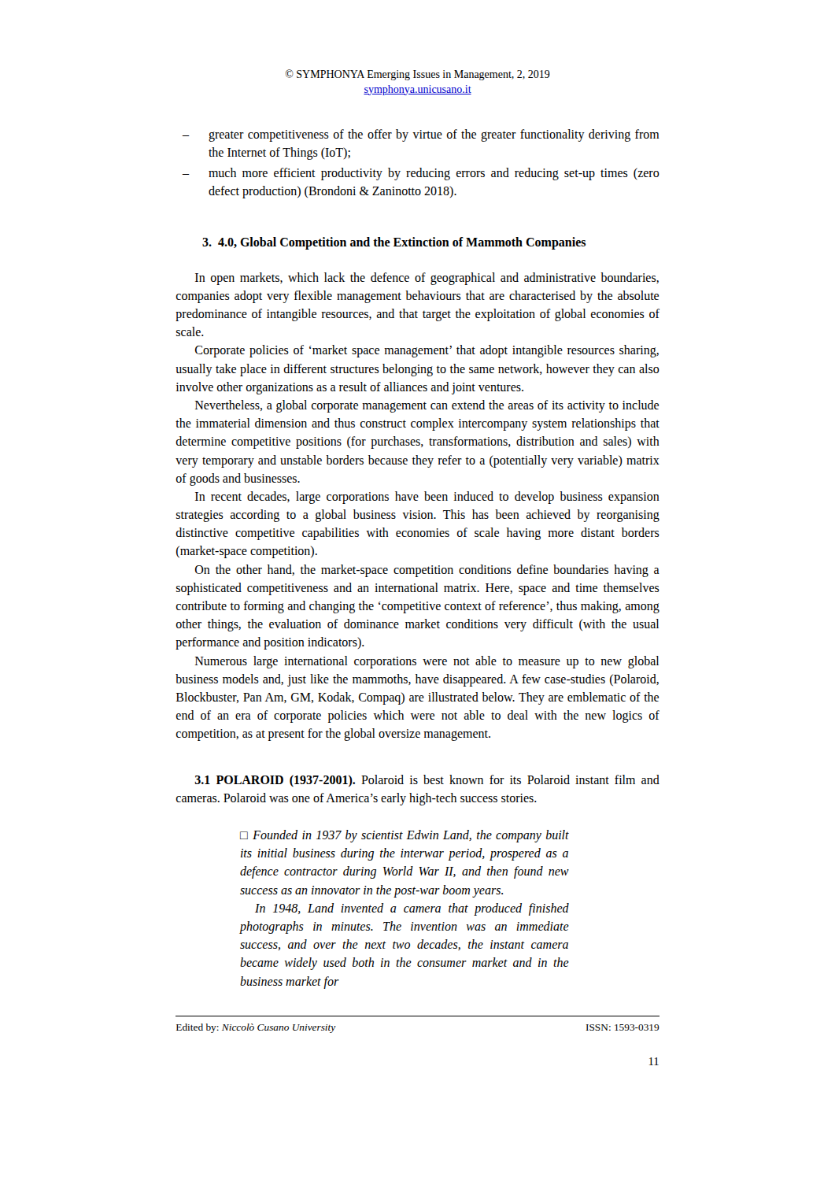© SYMPHONYA Emerging Issues in Management, 2, 2019
symphonya.unicusano.it
greater competitiveness of the offer by virtue of the greater functionality deriving from the Internet of Things (IoT);
much more efficient productivity by reducing errors and reducing set-up times (zero defect production) (Brondoni & Zaninotto 2018).
3. 4.0, Global Competition and the Extinction of Mammoth Companies
In open markets, which lack the defence of geographical and administrative boundaries, companies adopt very flexible management behaviours that are characterised by the absolute predominance of intangible resources, and that target the exploitation of global economies of scale.
Corporate policies of ‘market space management’ that adopt intangible resources sharing, usually take place in different structures belonging to the same network, however they can also involve other organizations as a result of alliances and joint ventures.
Nevertheless, a global corporate management can extend the areas of its activity to include the immaterial dimension and thus construct complex intercompany system relationships that determine competitive positions (for purchases, transformations, distribution and sales) with very temporary and unstable borders because they refer to a (potentially very variable) matrix of goods and businesses.
In recent decades, large corporations have been induced to develop business expansion strategies according to a global business vision. This has been achieved by reorganising distinctive competitive capabilities with economies of scale having more distant borders (market-space competition).
On the other hand, the market-space competition conditions define boundaries having a sophisticated competitiveness and an international matrix. Here, space and time themselves contribute to forming and changing the ‘competitive context of reference’, thus making, among other things, the evaluation of dominance market conditions very difficult (with the usual performance and position indicators).
Numerous large international corporations were not able to measure up to new global business models and, just like the mammoths, have disappeared. A few case-studies (Polaroid, Blockbuster, Pan Am, GM, Kodak, Compaq) are illustrated below. They are emblematic of the end of an era of corporate policies which were not able to deal with the new logics of competition, as at present for the global oversize management.
3.1 POLAROID (1937-2001). Polaroid is best known for its Polaroid instant film and cameras. Polaroid was one of America’s early high-tech success stories.
□ Founded in 1937 by scientist Edwin Land, the company built its initial business during the interwar period, prospered as a defence contractor during World War II, and then found new success as an innovator in the post-war boom years.
In 1948, Land invented a camera that produced finished photographs in minutes. The invention was an immediate success, and over the next two decades, the instant camera became widely used both in the consumer market and in the business market for
Edited by: Niccolò Cusano University ISSN: 1593-0319
11